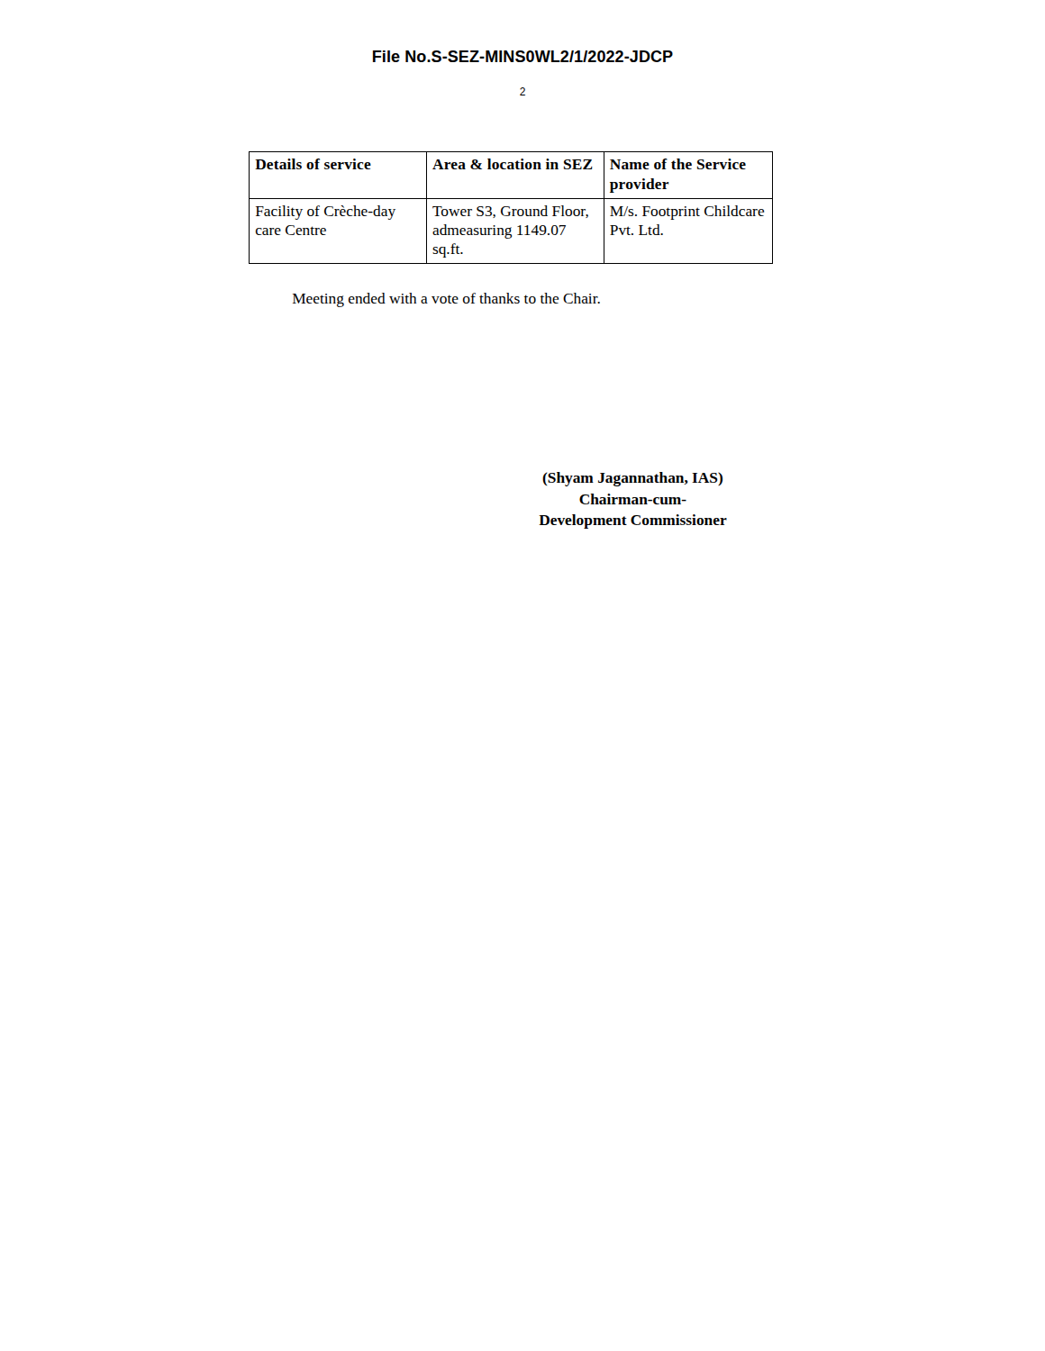File No.S-SEZ-MINS0WL2/1/2022-JDCP
2
| Details of service | Area & location in SEZ | Name of the Service provider |
| --- | --- | --- |
| Facility of Crèche-day care Centre | Tower S3, Ground Floor, admeasuring 1149.07 sq.ft. | M/s. Footprint Childcare Pvt. Ltd. |
Meeting ended with a vote of thanks to the Chair.
(Shyam Jagannathan, IAS)
Chairman-cum-
Development Commissioner